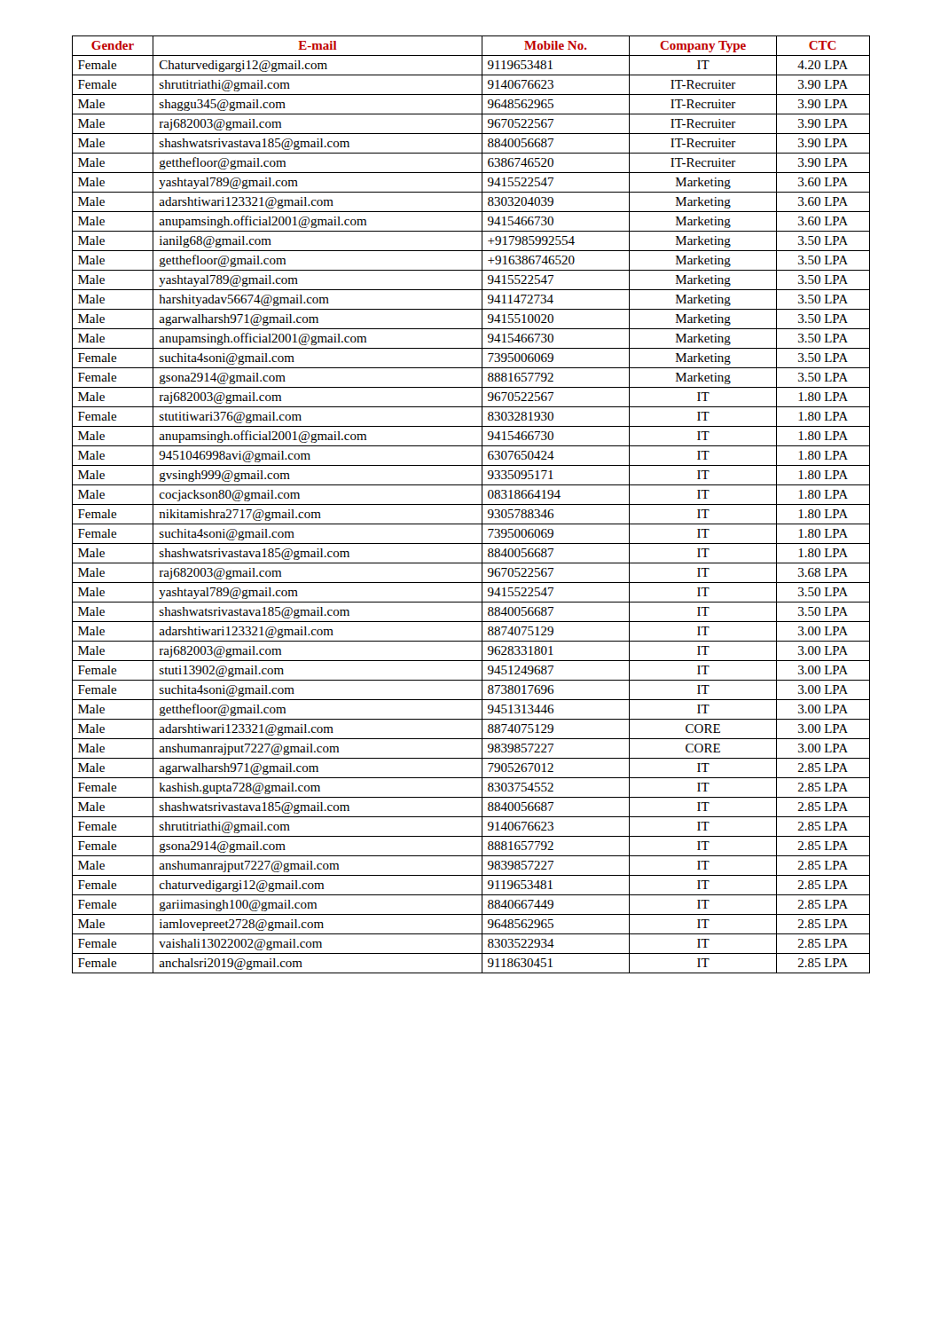| Gender | E-mail | Mobile No. | Company Type | CTC |
| --- | --- | --- | --- | --- |
| Female | Chaturvedigargi12@gmail.com | 9119653481 | IT | 4.20 LPA |
| Female | shrutitriathi@gmail.com | 9140676623 | IT-Recruiter | 3.90 LPA |
| Male | shaggu345@gmail.com | 9648562965 | IT-Recruiter | 3.90 LPA |
| Male | raj682003@gmail.com | 9670522567 | IT-Recruiter | 3.90 LPA |
| Male | shashwatsrivastava185@gmail.com | 8840056687 | IT-Recruiter | 3.90 LPA |
| Male | getthefloor@gmail.com | 6386746520 | IT-Recruiter | 3.90 LPA |
| Male | yashtayal789@gmail.com | 9415522547 | Marketing | 3.60 LPA |
| Male | adarshtiwari123321@gmail.com | 8303204039 | Marketing | 3.60 LPA |
| Male | anupamsingh.official2001@gmail.com | 9415466730 | Marketing | 3.60 LPA |
| Male | ianilg68@gmail.com | +917985992554 | Marketing | 3.50 LPA |
| Male | getthefloor@gmail.com | +916386746520 | Marketing | 3.50 LPA |
| Male | yashtayal789@gmail.com | 9415522547 | Marketing | 3.50 LPA |
| Male | harshityadav56674@gmail.com | 9411472734 | Marketing | 3.50 LPA |
| Male | agarwalharsh971@gmail.com | 9415510020 | Marketing | 3.50 LPA |
| Male | anupamsingh.official2001@gmail.com | 9415466730 | Marketing | 3.50 LPA |
| Female | suchita4soni@gmail.com | 7395006069 | Marketing | 3.50 LPA |
| Female | gsona2914@gmail.com | 8881657792 | Marketing | 3.50 LPA |
| Male | raj682003@gmail.com | 9670522567 | IT | 1.80 LPA |
| Female | stutitiwari376@gmail.com | 8303281930 | IT | 1.80 LPA |
| Male | anupamsingh.official2001@gmail.com | 9415466730 | IT | 1.80 LPA |
| Male | 9451046998avi@gmail.com | 6307650424 | IT | 1.80 LPA |
| Male | gvsingh999@gmail.com | 9335095171 | IT | 1.80 LPA |
| Male | cocjackson80@gmail.com | 08318664194 | IT | 1.80 LPA |
| Female | nikitamishra2717@gmail.com | 9305788346 | IT | 1.80 LPA |
| Female | suchita4soni@gmail.com | 7395006069 | IT | 1.80 LPA |
| Male | shashwatsrivastava185@gmail.com | 8840056687 | IT | 1.80 LPA |
| Male | raj682003@gmail.com | 9670522567 | IT | 3.68 LPA |
| Male | yashtayal789@gmail.com | 9415522547 | IT | 3.50 LPA |
| Male | shashwatsrivastava185@gmail.com | 8840056687 | IT | 3.50 LPA |
| Male | adarshtiwari123321@gmail.com | 8874075129 | IT | 3.00 LPA |
| Male | raj682003@gmail.com | 9628331801 | IT | 3.00 LPA |
| Female | stuti13902@gmail.com | 9451249687 | IT | 3.00 LPA |
| Female | suchita4soni@gmail.com | 8738017696 | IT | 3.00 LPA |
| Male | getthefloor@gmail.com | 9451313446 | IT | 3.00 LPA |
| Male | adarshtiwari123321@gmail.com | 8874075129 | CORE | 3.00 LPA |
| Male | anshumanrajput7227@gmail.com | 9839857227 | CORE | 3.00 LPA |
| Male | agarwalharsh971@gmail.com | 7905267012 | IT | 2.85 LPA |
| Female | kashish.gupta728@gmail.com | 8303754552 | IT | 2.85 LPA |
| Male | shashwatsrivastava185@gmail.com | 8840056687 | IT | 2.85 LPA |
| Female | shrutitriathi@gmail.com | 9140676623 | IT | 2.85 LPA |
| Female | gsona2914@gmail.com | 8881657792 | IT | 2.85 LPA |
| Male | anshumanrajput7227@gmail.com | 9839857227 | IT | 2.85 LPA |
| Female | chaturvedigargi12@gmail.com | 9119653481 | IT | 2.85 LPA |
| Female | gariimasingh100@gmail.com | 8840667449 | IT | 2.85 LPA |
| Male | iamlovepreet2728@gmail.com | 9648562965 | IT | 2.85 LPA |
| Female | vaishali13022002@gmail.com | 8303522934 | IT | 2.85 LPA |
| Female | anchalsri2019@gmail.com | 9118630451 | IT | 2.85 LPA |